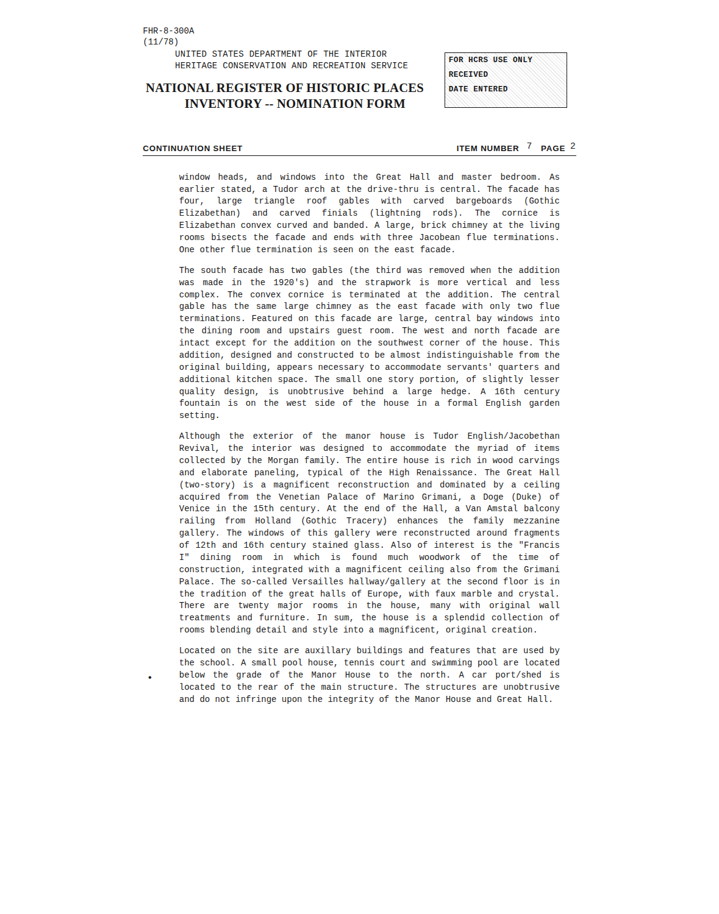FHR-8-300A
(11/78)
UNITED STATES DEPARTMENT OF THE INTERIOR
HERITAGE CONSERVATION AND RECREATION SERVICE
NATIONAL REGISTER OF HISTORIC PLACES
INVENTORY -- NOMINATION FORM
FOR HCRS USE ONLY
RECEIVED
DATE ENTERED
CONTINUATION SHEET ITEM NUMBER 7 PAGE 2
window heads, and windows into the Great Hall and master bedroom. As earlier stated, a Tudor arch at the drive-thru is central. The facade has four, large triangle roof gables with carved bargeboards (Gothic Elizabethan) and carved finials (lightning rods). The cornice is Elizabethan convex curved and banded. A large, brick chimney at the living rooms bisects the facade and ends with three Jacobean flue terminations. One other flue termination is seen on the east facade.
The south facade has two gables (the third was removed when the addition was made in the 1920's) and the strapwork is more vertical and less complex. The convex cornice is terminated at the addition. The central gable has the same large chimney as the east facade with only two flue terminations. Featured on this facade are large, central bay windows into the dining room and upstairs guest room. The west and north facade are intact except for the addition on the southwest corner of the house. This addition, designed and constructed to be almost indistinguishable from the original building, appears necessary to accommodate servants' quarters and additional kitchen space. The small one story portion, of slightly lesser quality design, is unobtrusive behind a large hedge. A 16th century fountain is on the west side of the house in a formal English garden setting.
Although the exterior of the manor house is Tudor English/Jacobethan Revival, the interior was designed to accommodate the myriad of items collected by the Morgan family. The entire house is rich in wood carvings and elaborate paneling, typical of the High Renaissance. The Great Hall (two-story) is a magnificent reconstruction and dominated by a ceiling acquired from the Venetian Palace of Marino Grimani, a Doge (Duke) of Venice in the 15th century. At the end of the Hall, a Van Amstal balcony railing from Holland (Gothic Tracery) enhances the family mezzanine gallery. The windows of this gallery were reconstructed around fragments of 12th and 16th century stained glass. Also of interest is the "Francis I" dining room in which is found much woodwork of the time of construction, integrated with a magnificent ceiling also from the Grimani Palace. The so-called Versailles hallway/gallery at the second floor is in the tradition of the great halls of Europe, with faux marble and crystal. There are twenty major rooms in the house, many with original wall treatments and furniture. In sum, the house is a splendid collection of rooms blending detail and style into a magnificent, original creation.
Located on the site are auxillary buildings and features that are used by the school. A small pool house, tennis court and swimming pool are located below the grade of the Manor House to the north. A car port/shed is located to the rear of the main structure. The structures are unobtrusive and do not infringe upon the integrity of the Manor House and Great Hall.
•